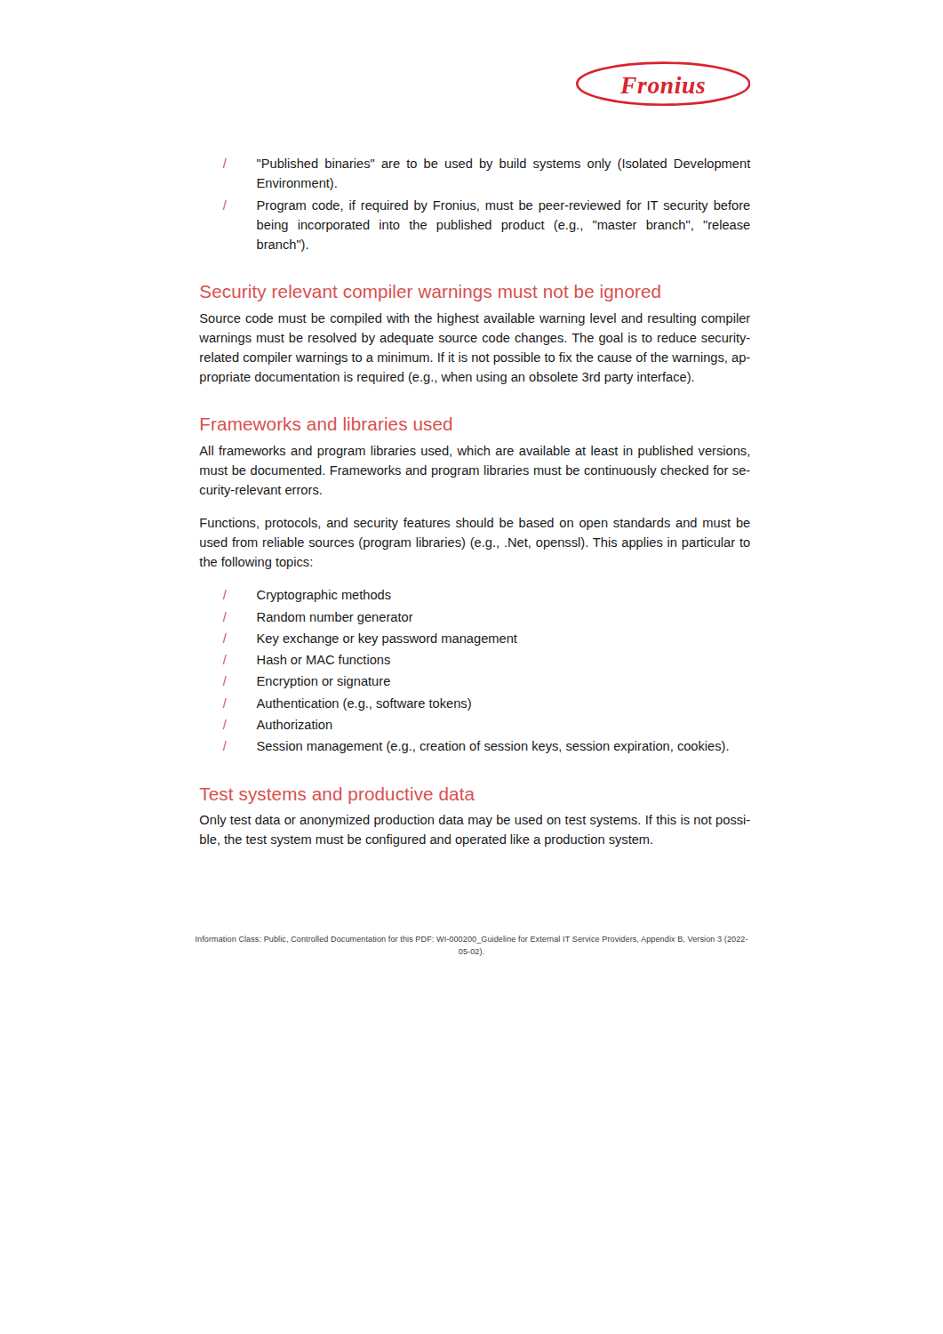Fronius
"Published binaries" are to be used by build systems only (Isolated Development Environment).
Program code, if required by Fronius, must be peer-reviewed for IT security before being incorporated into the published product (e.g., "master branch", "release branch").
Security relevant compiler warnings must not be ignored
Source code must be compiled with the highest available warning level and resulting compiler warnings must be resolved by adequate source code changes. The goal is to reduce security-related compiler warnings to a minimum. If it is not possible to fix the cause of the warnings, appropriate documentation is required (e.g., when using an obsolete 3rd party interface).
Frameworks and libraries used
All frameworks and program libraries used, which are available at least in published versions, must be documented. Frameworks and program libraries must be continuously checked for security-relevant errors.
Functions, protocols, and security features should be based on open standards and must be used from reliable sources (program libraries) (e.g., .Net, openssl). This applies in particular to the following topics:
Cryptographic methods
Random number generator
Key exchange or key password management
Hash or MAC functions
Encryption or signature
Authentication (e.g., software tokens)
Authorization
Session management (e.g., creation of session keys, session expiration, cookies).
Test systems and productive data
Only test data or anonymized production data may be used on test systems. If this is not possible, the test system must be configured and operated like a production system.
Information Class: Public, Controlled Documentation for this PDF: WI-000200_Guideline for External IT Service Providers, Appendix B, Version 3 (2022-05-02).